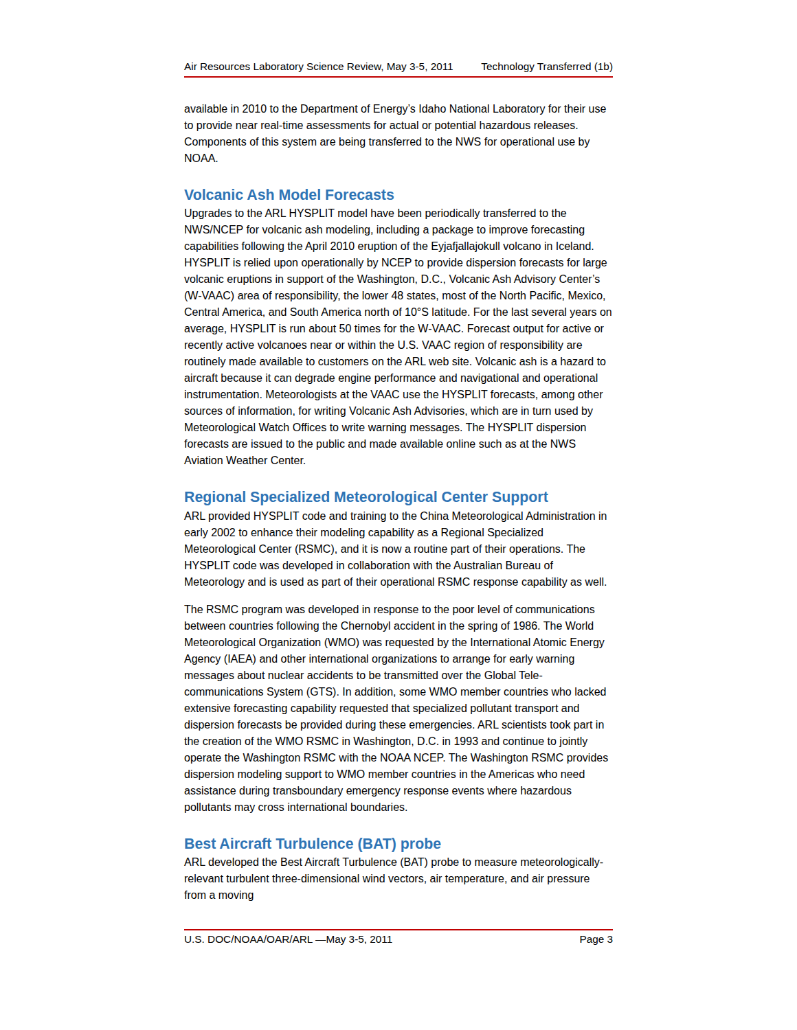Air Resources Laboratory Science Review, May 3-5, 2011 Technology Transferred (1b)
available in 2010 to the Department of Energy’s Idaho National Laboratory for their use to provide near real-time assessments for actual or potential hazardous releases. Components of this system are being transferred to the NWS for operational use by NOAA.
Volcanic Ash Model Forecasts
Upgrades to the ARL HYSPLIT model have been periodically transferred to the NWS/NCEP for volcanic ash modeling, including a package to improve forecasting capabilities following the April 2010 eruption of the Eyjafjallajokull volcano in Iceland. HYSPLIT is relied upon operationally by NCEP to provide dispersion forecasts for large volcanic eruptions in support of the Washington, D.C., Volcanic Ash Advisory Center’s (W-VAAC) area of responsibility, the lower 48 states, most of the North Pacific, Mexico, Central America, and South America north of 10°S latitude. For the last several years on average, HYSPLIT is run about 50 times for the W-VAAC. Forecast output for active or recently active volcanoes near or within the U.S. VAAC region of responsibility are routinely made available to customers on the ARL web site. Volcanic ash is a hazard to aircraft because it can degrade engine performance and navigational and operational instrumentation. Meteorologists at the VAAC use the HYSPLIT forecasts, among other sources of information, for writing Volcanic Ash Advisories, which are in turn used by Meteorological Watch Offices to write warning messages. The HYSPLIT dispersion forecasts are issued to the public and made available online such as at the NWS Aviation Weather Center.
Regional Specialized Meteorological Center Support
ARL provided HYSPLIT code and training to the China Meteorological Administration in early 2002 to enhance their modeling capability as a Regional Specialized Meteorological Center (RSMC), and it is now a routine part of their operations. The HYSPLIT code was developed in collaboration with the Australian Bureau of Meteorology and is used as part of their operational RSMC response capability as well.
The RSMC program was developed in response to the poor level of communications between countries following the Chernobyl accident in the spring of 1986. The World Meteorological Organization (WMO) was requested by the International Atomic Energy Agency (IAEA) and other international organizations to arrange for early warning messages about nuclear accidents to be transmitted over the Global Tele-communications System (GTS). In addition, some WMO member countries who lacked extensive forecasting capability requested that specialized pollutant transport and dispersion forecasts be provided during these emergencies. ARL scientists took part in the creation of the WMO RSMC in Washington, D.C. in 1993 and continue to jointly operate the Washington RSMC with the NOAA NCEP. The Washington RSMC provides dispersion modeling support to WMO member countries in the Americas who need assistance during transboundary emergency response events where hazardous pollutants may cross international boundaries.
Best Aircraft Turbulence (BAT) probe
ARL developed the Best Aircraft Turbulence (BAT) probe to measure meteorologically-relevant turbulent three-dimensional wind vectors, air temperature, and air pressure from a moving
U.S. DOC/NOAA/OAR/ARL —May 3-5, 2011 Page 3